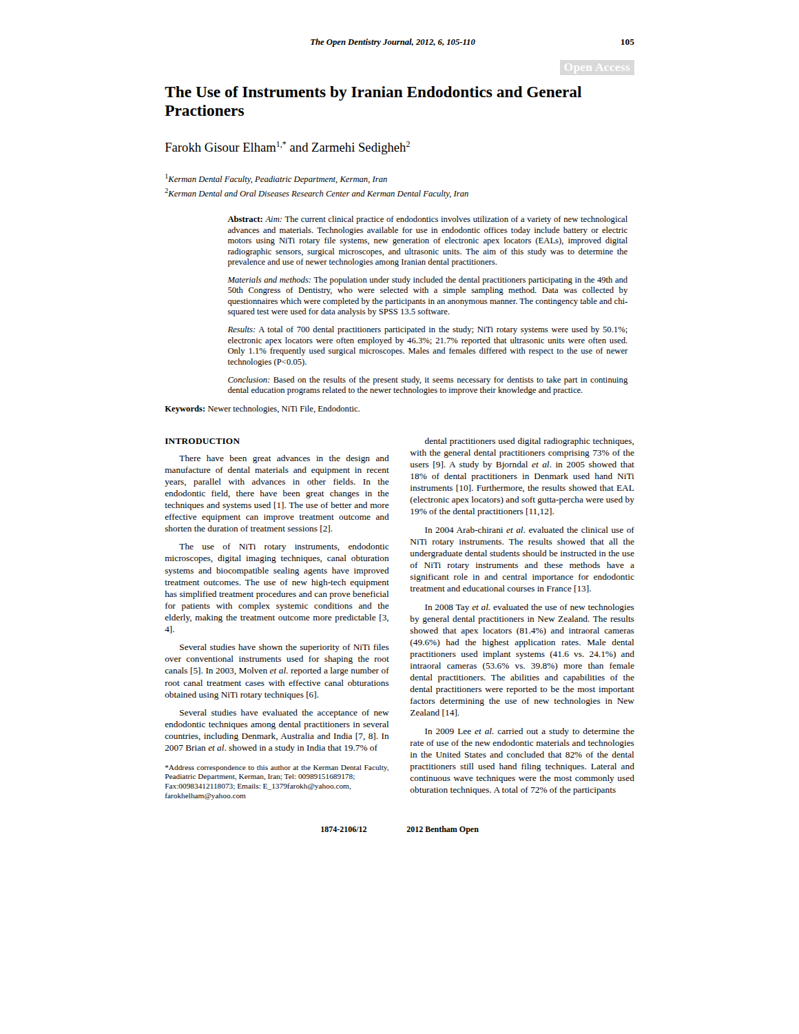The Open Dentistry Journal, 2012, 6, 105-110
105
Open Access
The Use of Instruments by Iranian Endodontics and General Practioners
Farokh Gisour Elham1,* and Zarmehi Sedigheh2
1Kerman Dental Faculty, Peadiatric Department, Kerman, Iran
2Kerman Dental and Oral Diseases Research Center and Kerman Dental Faculty, Iran
Abstract: Aim: The current clinical practice of endodontics involves utilization of a variety of new technological advances and materials. Technologies available for use in endodontic offices today include battery or electric motors using NiTi rotary file systems, new generation of electronic apex locators (EALs), improved digital radiographic sensors, surgical microscopes, and ultrasonic units. The aim of this study was to determine the prevalence and use of newer technologies among Iranian dental practitioners.
Materials and methods: The population under study included the dental practitioners participating in the 49th and 50th Congress of Dentistry, who were selected with a simple sampling method. Data was collected by questionnaires which were completed by the participants in an anonymous manner. The contingency table and chi-squared test were used for data analysis by SPSS 13.5 software.
Results: A total of 700 dental practitioners participated in the study; NiTi rotary systems were used by 50.1%; electronic apex locators were often employed by 46.3%; 21.7% reported that ultrasonic units were often used. Only 1.1% frequently used surgical microscopes. Males and females differed with respect to the use of newer technologies (P<0.05).
Conclusion: Based on the results of the present study, it seems necessary for dentists to take part in continuing dental education programs related to the newer technologies to improve their knowledge and practice.
Keywords: Newer technologies, NiTi File, Endodontic.
INTRODUCTION
There have been great advances in the design and manufacture of dental materials and equipment in recent years, parallel with advances in other fields. In the endodontic field, there have been great changes in the techniques and systems used [1]. The use of better and more effective equipment can improve treatment outcome and shorten the duration of treatment sessions [2].
The use of NiTi rotary instruments, endodontic microscopes, digital imaging techniques, canal obturation systems and biocompatible sealing agents have improved treatment outcomes. The use of new high-tech equipment has simplified treatment procedures and can prove beneficial for patients with complex systemic conditions and the elderly, making the treatment outcome more predictable [3, 4].
Several studies have shown the superiority of NiTi files over conventional instruments used for shaping the root canals [5]. In 2003, Molven et al. reported a large number of root canal treatment cases with effective canal obturations obtained using NiTi rotary techniques [6].
Several studies have evaluated the acceptance of new endodontic techniques among dental practitioners in several countries, including Denmark, Australia and India [7, 8]. In 2007 Brian et al. showed in a study in India that 19.7% of
*Address correspondence to this author at the Kerman Dental Faculty, Peadiatric Department, Kerman, Iran; Tel: 00989151689178;
Fax:00983412118073; Emails: E_1379farokh@yahoo.com,
farokhelham@yahoo.com
dental practitioners used digital radiographic techniques, with the general dental practitioners comprising 73% of the users [9]. A study by Bjorndal et al. in 2005 showed that 18% of dental practitioners in Denmark used hand NiTi instruments [10]. Furthermore, the results showed that EAL (electronic apex locators) and soft gutta-percha were used by 19% of the dental practitioners [11,12].
In 2004 Arab-chirani et al. evaluated the clinical use of NiTi rotary instruments. The results showed that all the undergraduate dental students should be instructed in the use of NiTi rotary instruments and these methods have a significant role in and central importance for endodontic treatment and educational courses in France [13].
In 2008 Tay et al. evaluated the use of new technologies by general dental practitioners in New Zealand. The results showed that apex locators (81.4%) and intraoral cameras (49.6%) had the highest application rates. Male dental practitioners used implant systems (41.6 vs. 24.1%) and intraoral cameras (53.6% vs. 39.8%) more than female dental practitioners. The abilities and capabilities of the dental practitioners were reported to be the most important factors determining the use of new technologies in New Zealand [14].
In 2009 Lee et al. carried out a study to determine the rate of use of the new endodontic materials and technologies in the United States and concluded that 82% of the dental practitioners still used hand filing techniques. Lateral and continuous wave techniques were the most commonly used obturation techniques. A total of 72% of the participants
1874-2106/12
2012 Bentham Open